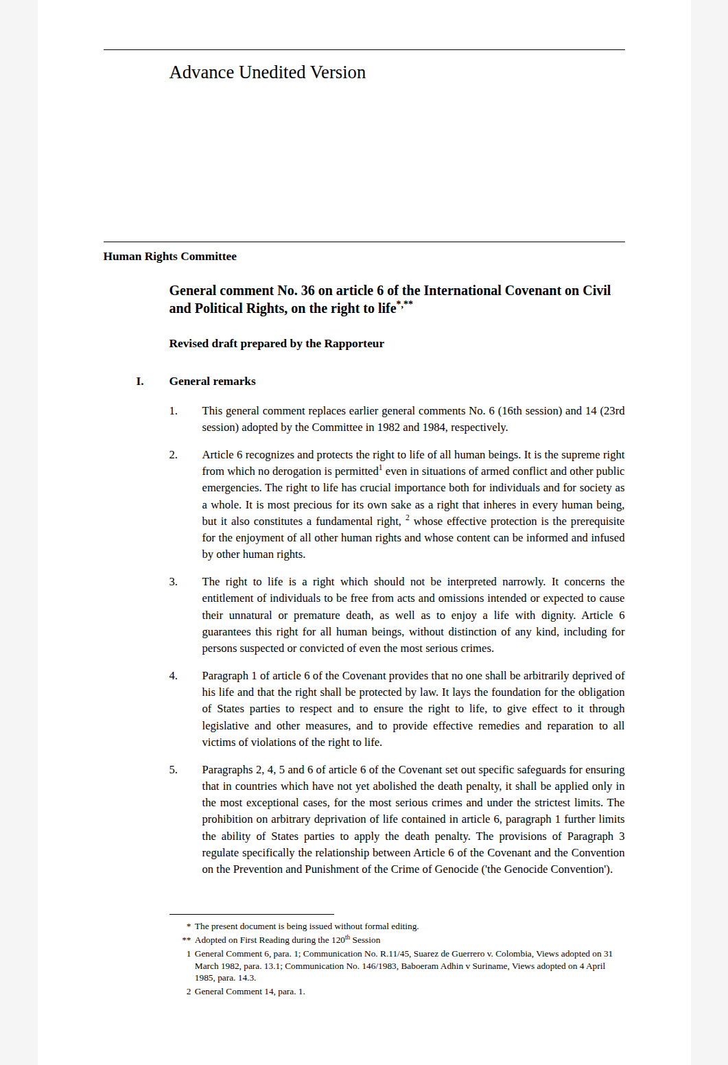Advance Unedited Version
Human Rights Committee
General comment No. 36 on article 6 of the International Covenant on Civil and Political Rights, on the right to life*,**
Revised draft prepared by the Rapporteur
I. General remarks
1. This general comment replaces earlier general comments No. 6 (16th session) and 14 (23rd session) adopted by the Committee in 1982 and 1984, respectively.
2. Article 6 recognizes and protects the right to life of all human beings. It is the supreme right from which no derogation is permitted1 even in situations of armed conflict and other public emergencies. The right to life has crucial importance both for individuals and for society as a whole. It is most precious for its own sake as a right that inheres in every human being, but it also constitutes a fundamental right, 2 whose effective protection is the prerequisite for the enjoyment of all other human rights and whose content can be informed and infused by other human rights.
3. The right to life is a right which should not be interpreted narrowly. It concerns the entitlement of individuals to be free from acts and omissions intended or expected to cause their unnatural or premature death, as well as to enjoy a life with dignity. Article 6 guarantees this right for all human beings, without distinction of any kind, including for persons suspected or convicted of even the most serious crimes.
4. Paragraph 1 of article 6 of the Covenant provides that no one shall be arbitrarily deprived of his life and that the right shall be protected by law. It lays the foundation for the obligation of States parties to respect and to ensure the right to life, to give effect to it through legislative and other measures, and to provide effective remedies and reparation to all victims of violations of the right to life.
5. Paragraphs 2, 4, 5 and 6 of article 6 of the Covenant set out specific safeguards for ensuring that in countries which have not yet abolished the death penalty, it shall be applied only in the most exceptional cases, for the most serious crimes and under the strictest limits. The prohibition on arbitrary deprivation of life contained in article 6, paragraph 1 further limits the ability of States parties to apply the death penalty. The provisions of Paragraph 3 regulate specifically the relationship between Article 6 of the Covenant and the Convention on the Prevention and Punishment of the Crime of Genocide ('the Genocide Convention').
*The present document is being issued without formal editing.
**Adopted on First Reading during the 120th Session
1 General Comment 6, para. 1; Communication No. R.11/45, Suarez de Guerrero v. Colombia, Views adopted on 31 March 1982, para. 13.1; Communication No. 146/1983, Baboeram Adhin v Suriname, Views adopted on 4 April 1985, para. 14.3.
2 General Comment 14, para. 1.